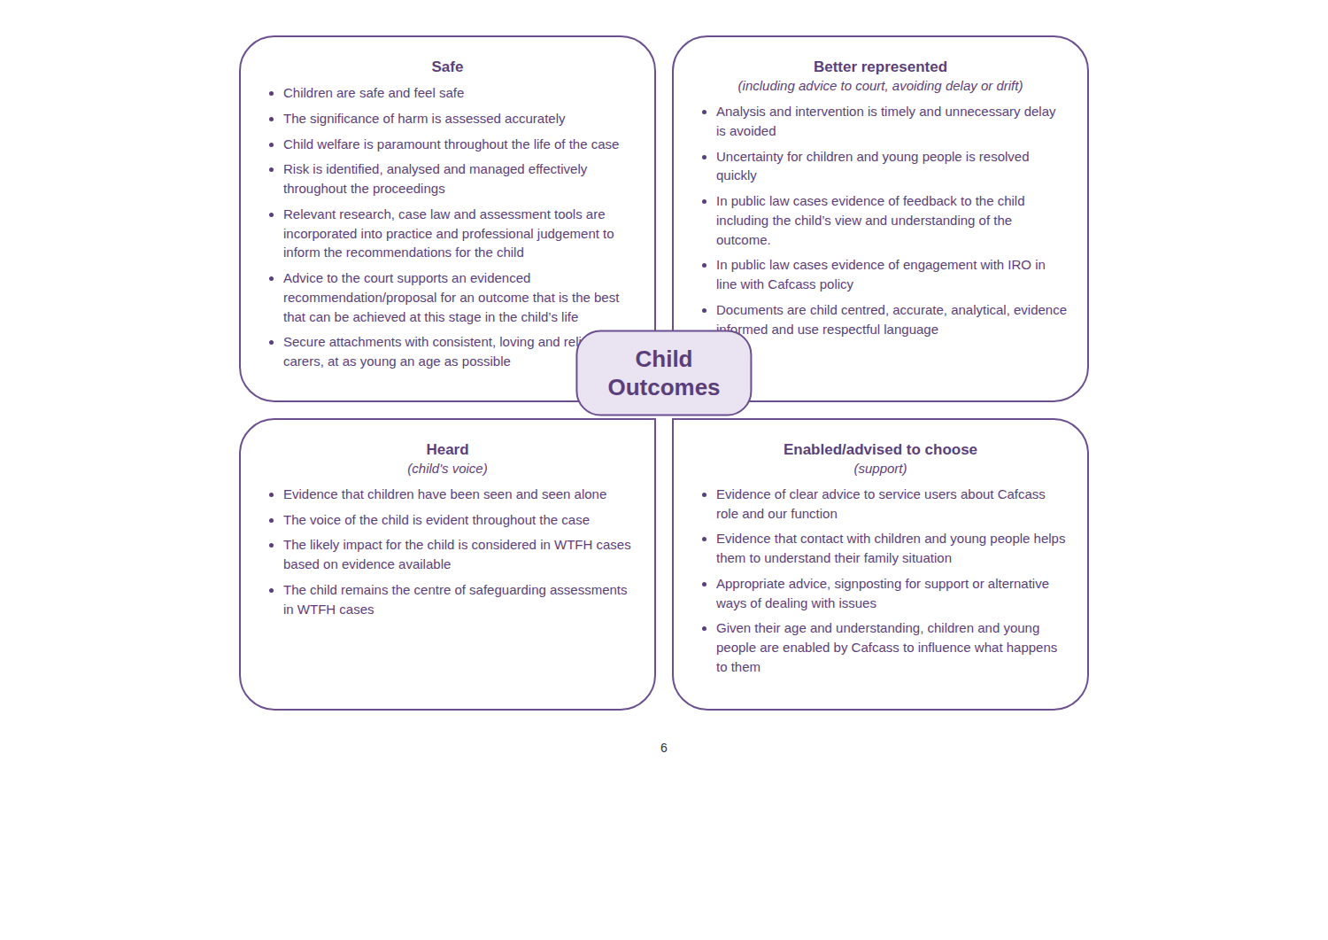Safe
Children are safe and feel safe
The significance of harm is assessed accurately
Child welfare is paramount throughout the life of the case
Risk is identified, analysed and managed effectively throughout the proceedings
Relevant research, case law and assessment tools are incorporated into practice and professional judgement to inform the recommendations for the child
Advice to the court supports an evidenced recommendation/proposal for an outcome that is the best that can be achieved at this stage in the child’s life
Secure attachments with consistent, loving and reliable carers, at as young an age as possible
Better represented
(including advice to court, avoiding delay or drift)
Analysis and intervention is timely and unnecessary delay is avoided
Uncertainty for children and young people is resolved quickly
In public law cases evidence of feedback to the child including the child’s view and understanding of the outcome.
In public law cases evidence of engagement with IRO in line with Cafcass policy
Documents are child centred, accurate, analytical, evidence informed and use respectful language
Heard
(child's voice)
Evidence that children have been seen and seen alone
The voice of the child is evident throughout the case
The likely impact for the child is considered in WTFH cases based on evidence available
The child remains the centre of safeguarding assessments in WTFH cases
Enabled/advised to choose
(support)
Evidence of clear advice to service users about Cafcass role and our function
Evidence that contact with children and young people helps them to understand their family situation
Appropriate advice, signposting for support or alternative ways of dealing with issues
Given their age and understanding, children and young people are enabled by Cafcass to influence what happens to them
Child
Outcomes
6